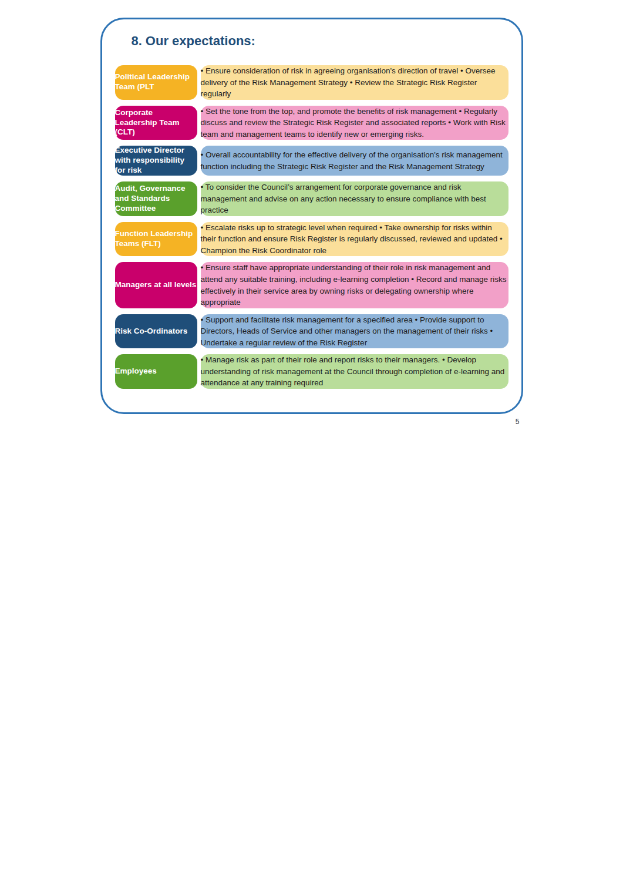8. Our expectations:
| Political Leadership Team (PLT | | • Ensure consideration of risk in agreeing organisation's direction of travel • Oversee delivery of the Risk Management Strategy • Review the Strategic Risk Register regularly |
| Corporate Leadership Team (CLT) | | • Set the tone from the top, and promote the benefits of risk management • Regularly discuss and review the Strategic Risk Register and associated reports • Work with Risk team and management teams to identify new or emerging risks. |
| Executive Director with responsibility for risk | | • Overall accountability for the effective delivery of the organisation's risk management function including the Strategic Risk Register and the Risk Management Strategy |
| Audit, Governance and Standards Committee | | • To consider the Council’s arrangement for corporate governance and risk management and advise on any action necessary to ensure compliance with best practice |
| Function Leadership Teams (FLT) | | • Escalate risks up to strategic level when required • Take ownership for risks within their function and ensure Risk Register is regularly discussed, reviewed and updated • Champion the Risk Coordinator role |
| Managers at all levels | | • Ensure staff have appropriate understanding of their role in risk management and attend any suitable training, including e-learning completion • Record and manage risks effectively in their service area by owning risks or delegating ownership where appropriate |
| Risk Co-Ordinators | | • Support and facilitate risk management for a specified area • Provide support to Directors, Heads of Service and other managers on the management of their risks • Undertake a regular review of the Risk Register |
| Employees | | • Manage risk as part of their role and report risks to their managers. • Develop understanding of risk management at the Council through completion of e-learning and attendance at any training required |
5